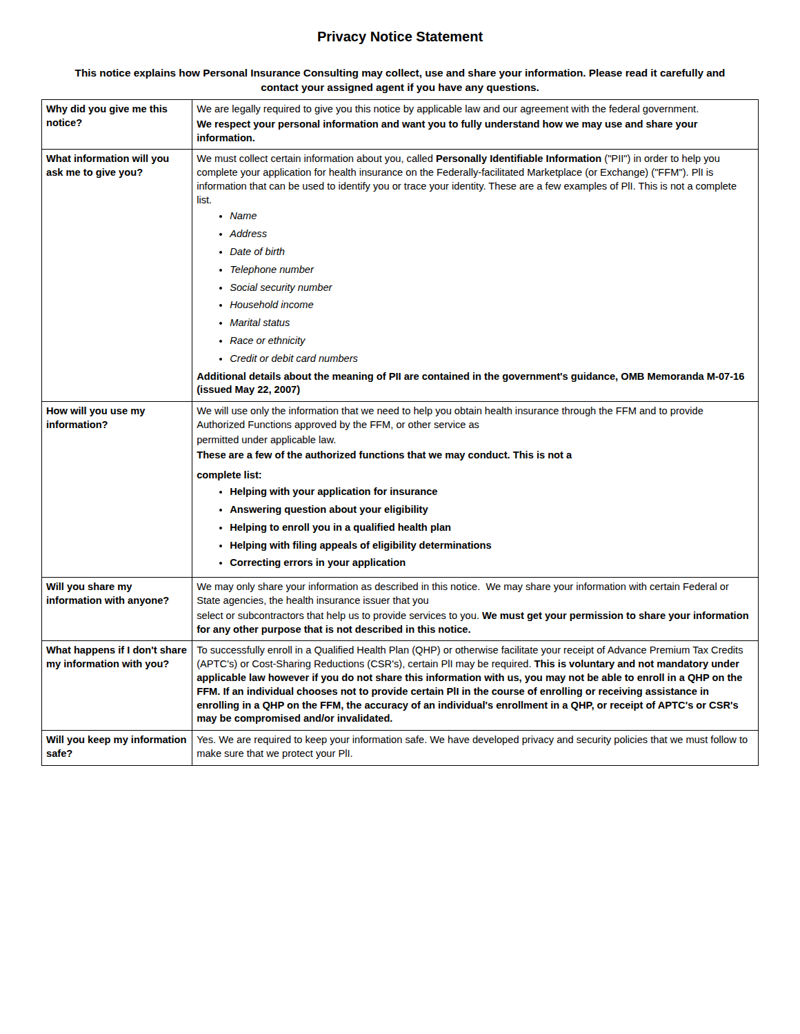Privacy Notice Statement
This notice explains how Personal Insurance Consulting may collect, use and share your information. Please read it carefully and contact your assigned agent if you have any questions.
| Why did you give me this notice? | We are legally required to give you this notice by applicable law and our agreement with the federal government. We respect your personal information and want you to fully understand how we may use and share your information. |
| What information will you ask me to give you? | We must collect certain information about you, called Personally Identifiable Information ("PII") in order to help you complete your application for health insurance on the Federally-facilitated Marketplace (or Exchange) ("FFM"). PlI is information that can be used to identify you or trace your identity. These are a few examples of PlI. This is not a complete list. Name Address Date of birth Telephone number Social security number Household income Marital status Race or ethnicity Credit or debit card numbers Additional details about the meaning of PII are contained in the government's guidance, OMB Memoranda M-07-16 (issued May 22, 2007) |
| How will you use my information? | We will use only the information that we need to help you obtain health insurance through the FFM and to provide Authorized Functions approved by the FFM, or other service as permitted under applicable law. These are a few of the authorized functions that we may conduct. This is not a complete list: Helping with your application for insurance Answering question about your eligibility Helping to enroll you in a qualified health plan Helping with filing appeals of eligibility determinations Correcting errors in your application |
| Will you share my information with anyone? | We may only share your information as described in this notice. We may share your information with certain Federal or State agencies, the health insurance issuer that you select or subcontractors that help us to provide services to you. We must get your permission to share your information for any other purpose that is not described in this notice. |
| What happens if I don't share my information with you? | To successfully enroll in a Qualified Health Plan (QHP) or otherwise facilitate your receipt of Advance Premium Tax Credits (APTC's) or Cost-Sharing Reductions (CSR's), certain PlI may be required. This is voluntary and not mandatory under applicable law however if you do not share this information with us, you may not be able to enroll in a QHP on the FFM. If an individual chooses not to provide certain PlI in the course of enrolling or receiving assistance in enrolling in a QHP on the FFM, the accuracy of an individual's enrollment in a QHP, or receipt of APTC's or CSR's may be compromised and/or invalidated. |
| Will you keep my information safe? | Yes. We are required to keep your information safe. We have developed privacy and security policies that we must follow to make sure that we protect your PlI. |